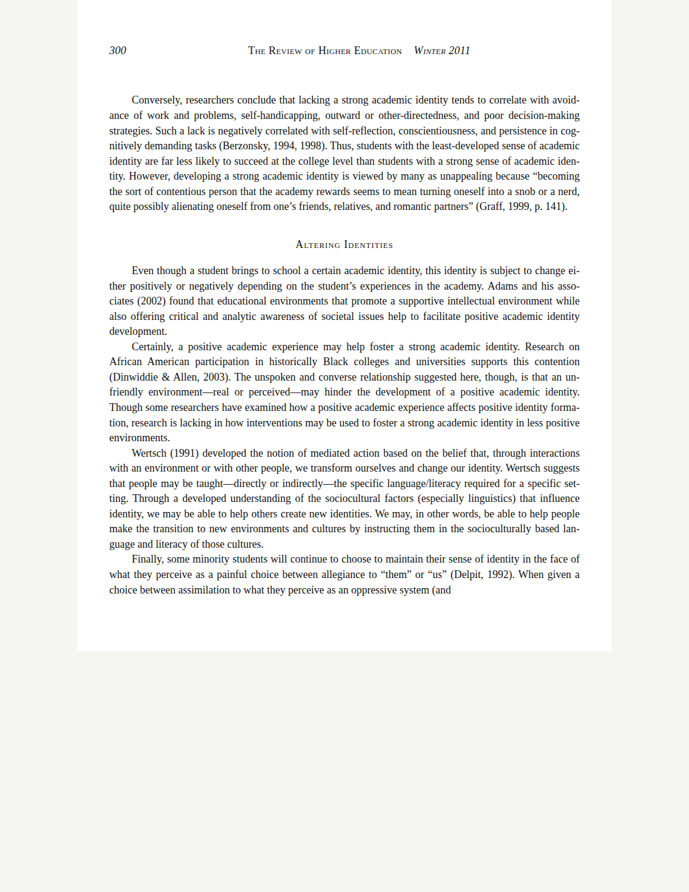300 The Review of Higher Education Winter 2011
Conversely, researchers conclude that lacking a strong academic identity tends to correlate with avoidance of work and problems, self-handicapping, outward or other-directedness, and poor decision-making strategies. Such a lack is negatively correlated with self-reflection, conscientiousness, and persistence in cognitively demanding tasks (Berzonsky, 1994, 1998). Thus, students with the least-developed sense of academic identity are far less likely to succeed at the college level than students with a strong sense of academic identity. However, developing a strong academic identity is viewed by many as unappealing because “becoming the sort of contentious person that the academy rewards seems to mean turning oneself into a snob or a nerd, quite possibly alienating oneself from one’s friends, relatives, and romantic partners” (Graff, 1999, p. 141).
Altering Identities
Even though a student brings to school a certain academic identity, this identity is subject to change either positively or negatively depending on the student’s experiences in the academy. Adams and his associates (2002) found that educational environments that promote a supportive intellectual environment while also offering critical and analytic awareness of societal issues help to facilitate positive academic identity development.
Certainly, a positive academic experience may help foster a strong academic identity. Research on African American participation in historically Black colleges and universities supports this contention (Dinwiddie & Allen, 2003). The unspoken and converse relationship suggested here, though, is that an unfriendly environment—real or perceived—may hinder the development of a positive academic identity. Though some researchers have examined how a positive academic experience affects positive identity formation, research is lacking in how interventions may be used to foster a strong academic identity in less positive environments.
Wertsch (1991) developed the notion of mediated action based on the belief that, through interactions with an environment or with other people, we transform ourselves and change our identity. Wertsch suggests that people may be taught—directly or indirectly—the specific language/literacy required for a specific setting. Through a developed understanding of the sociocultural factors (especially linguistics) that influence identity, we may be able to help others create new identities. We may, in other words, be able to help people make the transition to new environments and cultures by instructing them in the socioculturally based language and literacy of those cultures.
Finally, some minority students will continue to choose to maintain their sense of identity in the face of what they perceive as a painful choice between allegiance to “them” or “us” (Delpit, 1992). When given a choice between assimilation to what they perceive as an oppressive system (and